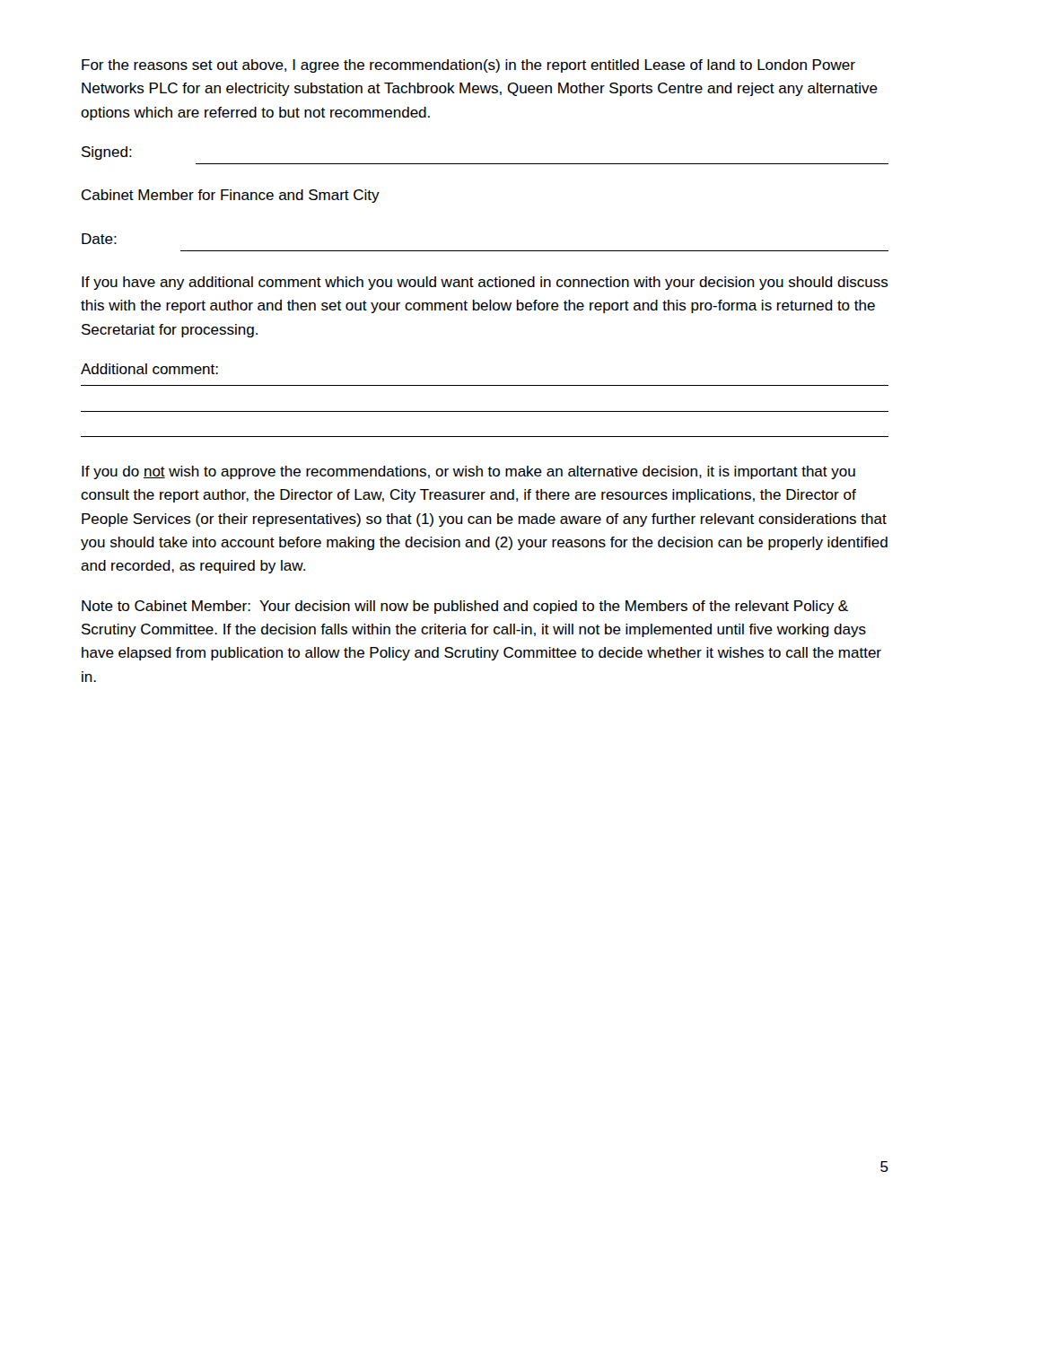For the reasons set out above, I agree the recommendation(s) in the report entitled Lease of land to London Power Networks PLC for an electricity substation at Tachbrook Mews, Queen Mother Sports Centre and reject any alternative options which are referred to but not recommended.
Signed:
Cabinet Member for Finance and Smart City
Date:
If you have any additional comment which you would want actioned in connection with your decision you should discuss this with the report author and then set out your comment below before the report and this pro-forma is returned to the Secretariat for processing.
Additional comment:
If you do not wish to approve the recommendations, or wish to make an alternative decision, it is important that you consult the report author, the Director of Law, City Treasurer and, if there are resources implications, the Director of People Services (or their representatives) so that (1) you can be made aware of any further relevant considerations that you should take into account before making the decision and (2) your reasons for the decision can be properly identified and recorded, as required by law.
Note to Cabinet Member: Your decision will now be published and copied to the Members of the relevant Policy & Scrutiny Committee. If the decision falls within the criteria for call-in, it will not be implemented until five working days have elapsed from publication to allow the Policy and Scrutiny Committee to decide whether it wishes to call the matter in.
5